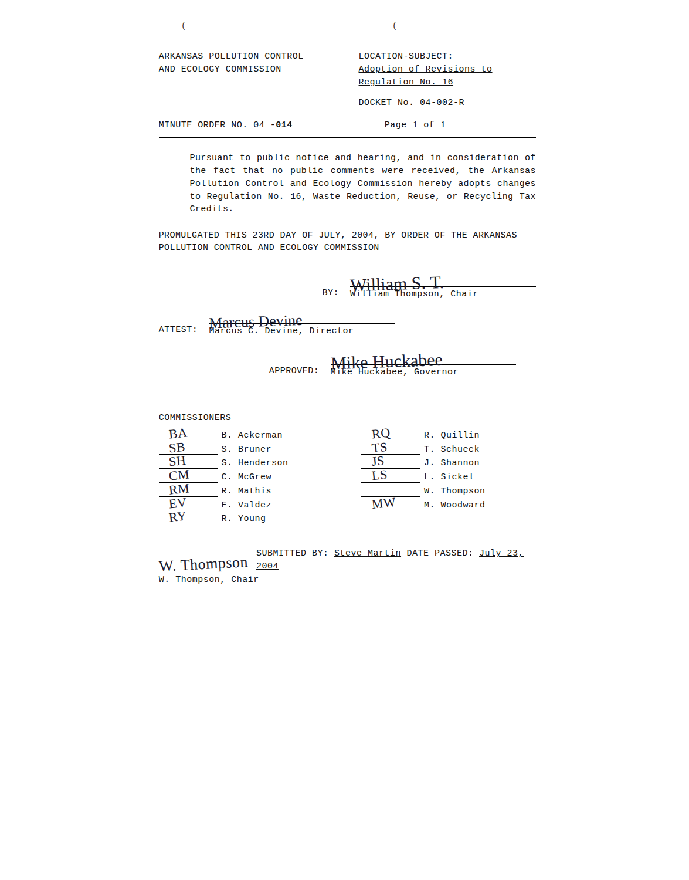( (
ARKANSAS POLLUTION CONTROL
AND ECOLOGY COMMISSION
LOCATION-SUBJECT:
Adoption of Revisions to
Regulation No. 16
DOCKET No. 04-002-R
MINUTE ORDER NO. 04 -014
Page 1 of 1
Pursuant to public notice and hearing, and in consideration of the fact that no public comments were received, the Arkansas Pollution Control and Ecology Commission hereby adopts changes to Regulation No. 16, Waste Reduction, Reuse, or Recycling Tax Credits.
PROMULGATED THIS 23RD DAY OF JULY, 2004, BY ORDER OF THE ARKANSAS POLLUTION CONTROL AND ECOLOGY COMMISSION
BY:
William S. T.
William Thompson, Chair
ATTEST:
Marcus Devine
Marcus C. Devine, Director
APPROVED:
Mike Huckabee
Mike Huckabee, Governor
COMMISSIONERS
| BA | B. Ackerman | | RQ | R. Quillin |
| SB | S. Bruner | | TS | T. Schueck |
| SH | S. Henderson | | JS | J. Shannon |
| CM | C. McGrew | | LS | L. Sickel |
| RM | R. Mathis | | | W. Thompson |
| EV | E. Valdez | | MW | M. Woodward |
| RY | R. Young | | | |
W. Thompson SUBMITTED BY: Steve Martin DATE PASSED: July 23, 2004
W. Thompson, Chair